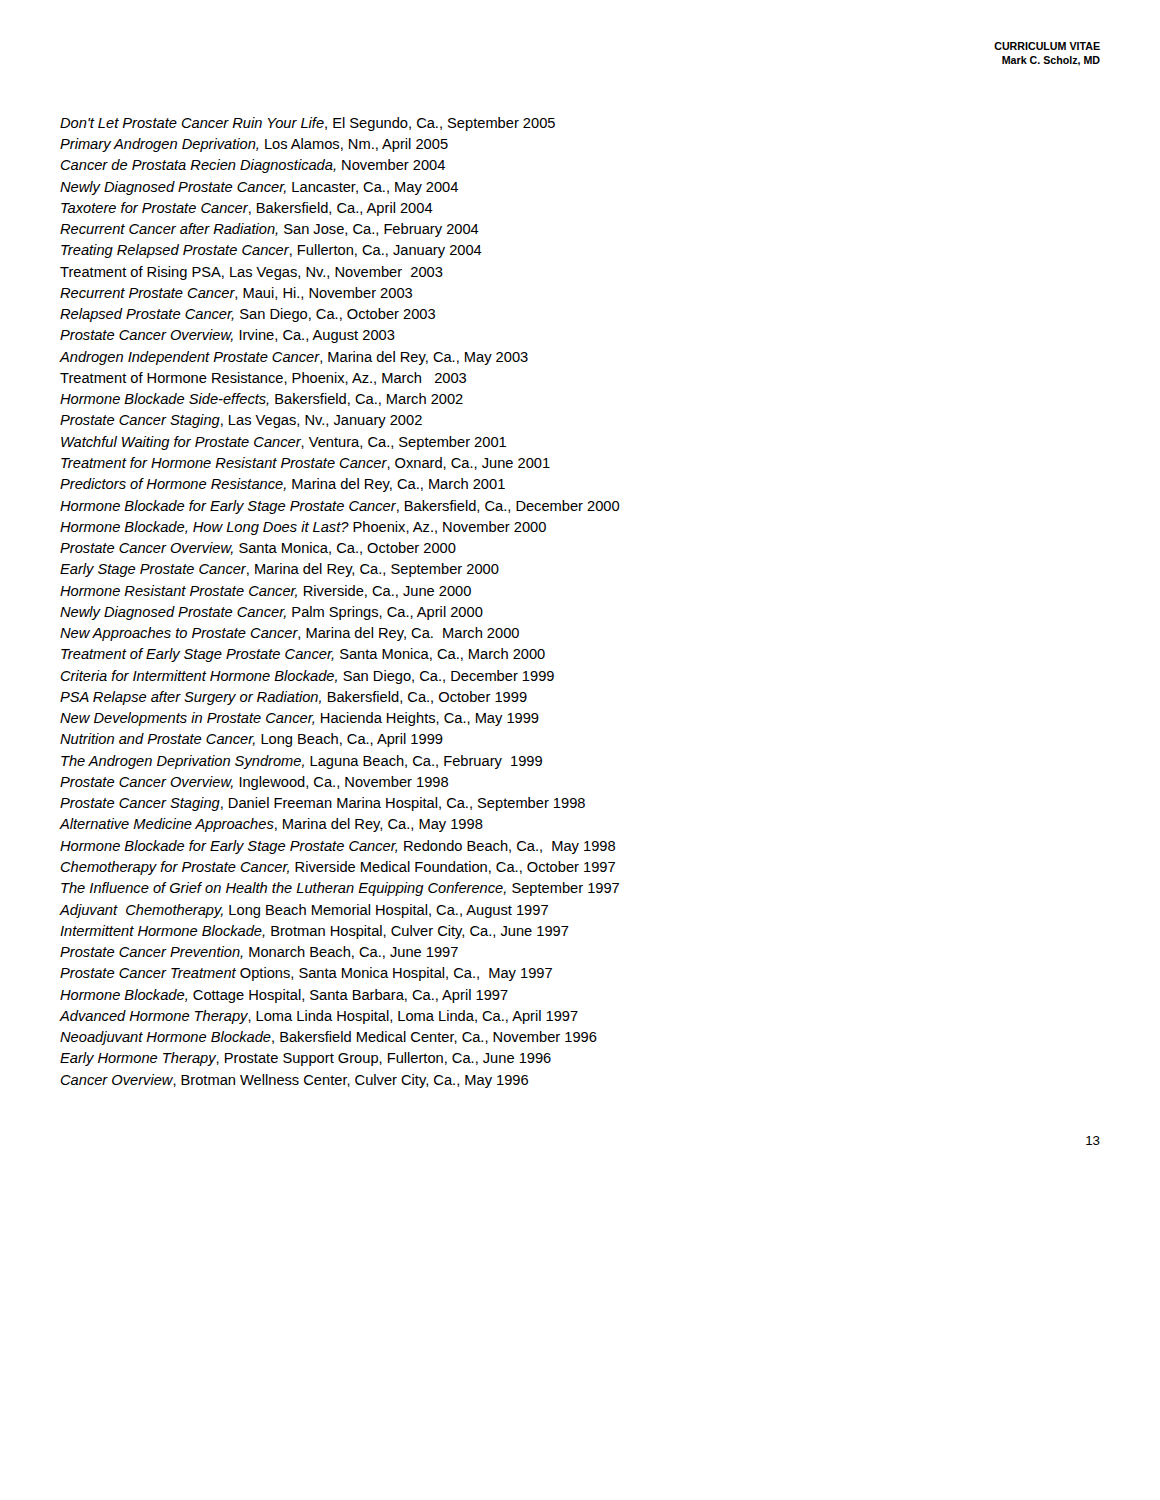CURRICULUM VITAE
Mark C. Scholz, MD
Don't Let Prostate Cancer Ruin Your Life, El Segundo, Ca., September 2005
Primary Androgen Deprivation, Los Alamos, Nm., April 2005
Cancer de Prostata Recien Diagnosticada, November 2004
Newly Diagnosed Prostate Cancer, Lancaster, Ca., May 2004
Taxotere for Prostate Cancer, Bakersfield, Ca., April 2004
Recurrent Cancer after Radiation, San Jose, Ca., February 2004
Treating Relapsed Prostate Cancer, Fullerton, Ca., January 2004
Treatment of Rising PSA, Las Vegas, Nv., November 2003
Recurrent Prostate Cancer, Maui, Hi., November 2003
Relapsed Prostate Cancer, San Diego, Ca., October 2003
Prostate Cancer Overview, Irvine, Ca., August 2003
Androgen Independent Prostate Cancer, Marina del Rey, Ca., May 2003
Treatment of Hormone Resistance, Phoenix, Az., March 2003
Hormone Blockade Side-effects, Bakersfield, Ca., March 2002
Prostate Cancer Staging, Las Vegas, Nv., January 2002
Watchful Waiting for Prostate Cancer, Ventura, Ca., September 2001
Treatment for Hormone Resistant Prostate Cancer, Oxnard, Ca., June 2001
Predictors of Hormone Resistance, Marina del Rey, Ca., March 2001
Hormone Blockade for Early Stage Prostate Cancer, Bakersfield, Ca., December 2000
Hormone Blockade, How Long Does it Last? Phoenix, Az., November 2000
Prostate Cancer Overview, Santa Monica, Ca., October 2000
Early Stage Prostate Cancer, Marina del Rey, Ca., September 2000
Hormone Resistant Prostate Cancer, Riverside, Ca., June 2000
Newly Diagnosed Prostate Cancer, Palm Springs, Ca., April 2000
New Approaches to Prostate Cancer, Marina del Rey, Ca. March 2000
Treatment of Early Stage Prostate Cancer, Santa Monica, Ca., March 2000
Criteria for Intermittent Hormone Blockade, San Diego, Ca., December 1999
PSA Relapse after Surgery or Radiation, Bakersfield, Ca., October 1999
New Developments in Prostate Cancer, Hacienda Heights, Ca., May 1999
Nutrition and Prostate Cancer, Long Beach, Ca., April 1999
The Androgen Deprivation Syndrome, Laguna Beach, Ca., February 1999
Prostate Cancer Overview, Inglewood, Ca., November 1998
Prostate Cancer Staging, Daniel Freeman Marina Hospital, Ca., September 1998
Alternative Medicine Approaches, Marina del Rey, Ca., May 1998
Hormone Blockade for Early Stage Prostate Cancer, Redondo Beach, Ca., May 1998
Chemotherapy for Prostate Cancer, Riverside Medical Foundation, Ca., October 1997
The Influence of Grief on Health the Lutheran Equipping Conference, September 1997
Adjuvant Chemotherapy, Long Beach Memorial Hospital, Ca., August 1997
Intermittent Hormone Blockade, Brotman Hospital, Culver City, Ca., June 1997
Prostate Cancer Prevention, Monarch Beach, Ca., June 1997
Prostate Cancer Treatment Options, Santa Monica Hospital, Ca., May 1997
Hormone Blockade, Cottage Hospital, Santa Barbara, Ca., April 1997
Advanced Hormone Therapy, Loma Linda Hospital, Loma Linda, Ca., April 1997
Neoadjuvant Hormone Blockade, Bakersfield Medical Center, Ca., November 1996
Early Hormone Therapy, Prostate Support Group, Fullerton, Ca., June 1996
Cancer Overview, Brotman Wellness Center, Culver City, Ca., May 1996
13